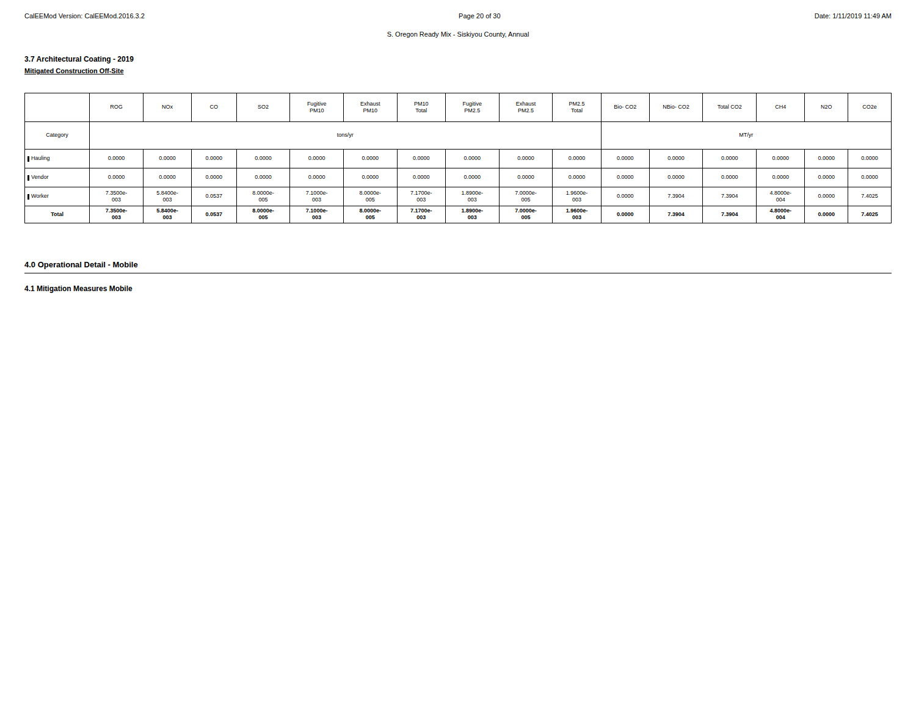CalEEMod Version: CalEEMod.2016.3.2
Page 20 of 30
Date: 1/11/2019 11:49 AM
S. Oregon Ready Mix - Siskiyou County, Annual
3.7 Architectural Coating - 2019
Mitigated Construction Off-Site
| | ROG | NO x | CO | SO2 | Fugitive PM10 | Exhaust PM10 | PM10 Total | Fugitive PM2.5 | Exhaust PM2.5 | PM2.5 Total | Bio- CO2 | NBio- CO2 | Total CO2 | CH4 | N2O | CO2e |
| --- | --- | --- | --- | --- | --- | --- | --- | --- | --- | --- | --- | --- | --- | --- | --- | --- |
| Category | tons/yr | MT/yr |
| Hauling | 0.0000 | 0.0000 | 0.0000 | 0.0000 | 0.0000 | 0.0000 | 0.0000 | 0.0000 | 0.0000 | 0.0000 | 0.0000 | 0.0000 | 0.0000 | 0.0000 | 0.0000 | 0.0000 |
| Vendor | 0.0000 | 0.0000 | 0.0000 | 0.0000 | 0.0000 | 0.0000 | 0.0000 | 0.0000 | 0.0000 | 0.0000 | 0.0000 | 0.0000 | 0.0000 | 0.0000 | 0.0000 | 0.0000 |
| Worker | 7.3500e- 003 | 5.8400e- 003 | 0.0537 | 8.0000e- 005 | 7.1000e- 003 | 8.0000e- 005 | 7.1700e- 003 | 1.8900e- 003 | 7.0000e- 005 | 1.9600e- 003 | 0.0000 | 7.3904 | 7.3904 | 4.8000e- 004 | 0.0000 | 7.4025 |
| Total | 7.3500e- 003 | 5.8400e- 003 | 0.0537 | 8.0000e- 005 | 7.1000e- 003 | 8.0000e- 005 | 7.1700e- 003 | 1.8900e- 003 | 7.0000e- 005 | 1.9600e- 003 | 0.0000 | 7.3904 | 7.3904 | 4.8000e- 004 | 0.0000 | 7.4025 |
4.0 Operational Detail - Mobile
4.1 Mitigation Measures Mobile